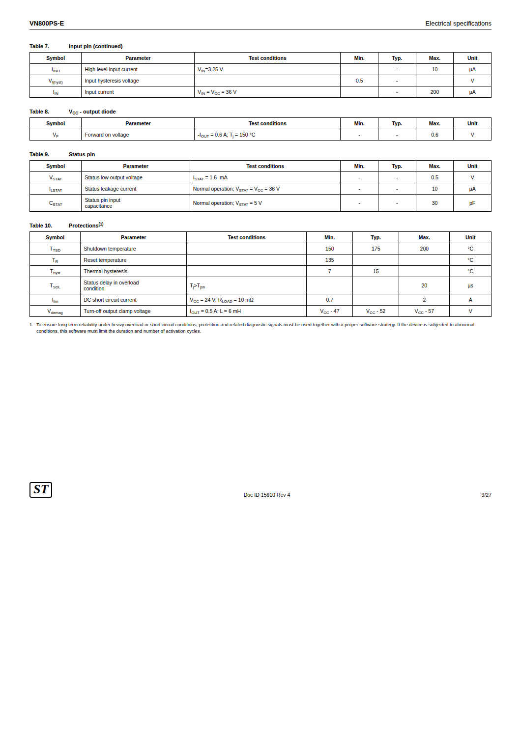VN800PS-E
Electrical specifications
Table 7. Input pin (continued)
| Symbol | Parameter | Test conditions | Min. | Typ. | Max. | Unit |
| --- | --- | --- | --- | --- | --- | --- |
| I INH | High level input current | V IN =3.25 V | | - | 10 | µA |
| V I(hyst) | Input hysteresis voltage | | 0.5 | - | | V |
| I IN | Input current | V IN = V CC = 36 V | | - | 200 | µA |
Table 8. VCC - output diode
| Symbol | Parameter | Test conditions | Min. | Typ. | Max. | Unit |
| --- | --- | --- | --- | --- | --- | --- |
| V F | Forward on voltage | -I OUT = 0.6 A; T j = 150 °C | - | - | 0.6 | V |
Table 9. Status pin
| Symbol | Parameter | Test conditions | Min. | Typ. | Max. | Unit |
| --- | --- | --- | --- | --- | --- | --- |
| V STAT | Status low output voltage | I STAT = 1.6 mA | - | - | 0.5 | V |
| I LSTAT | Status leakage current | Normal operation; V STAT = V CC = 36 V | - | - | 10 | µA |
| C STAT | Status pin input capacitance | Normal operation; V STAT = 5 V | - | - | 30 | pF |
Table 10. Protections(1)
| Symbol | Parameter | Test conditions | Min. | Typ. | Max. | Unit |
| --- | --- | --- | --- | --- | --- | --- |
| T TSD | Shutdown temperature | | 150 | 175 | 200 | °C |
| T R | Reset temperature | | 135 | | | °C |
| T hyst | Thermal hysteresis | | 7 | 15 | | °C |
| T SDL | Status delay in overload condition | T j >T jsh | | | 20 | µs |
| I lim | DC short circuit current | V CC = 24 V; R LOAD = 10 mΩ | 0.7 | | 2 | A |
| V demag | Turn-off output clamp voltage | I OUT = 0.5 A; L = 6 mH | V CC - 47 | V CC - 52 | V CC - 57 | V |
1. To ensure long term reliability under heavy overload or short circuit conditions, protection and related diagnostic signals must be used together with a proper software strategy. If the device is subjected to abnormal conditions, this software must limit the duration and number of activation cycles.
ST
Doc ID 15610 Rev 4
9/27